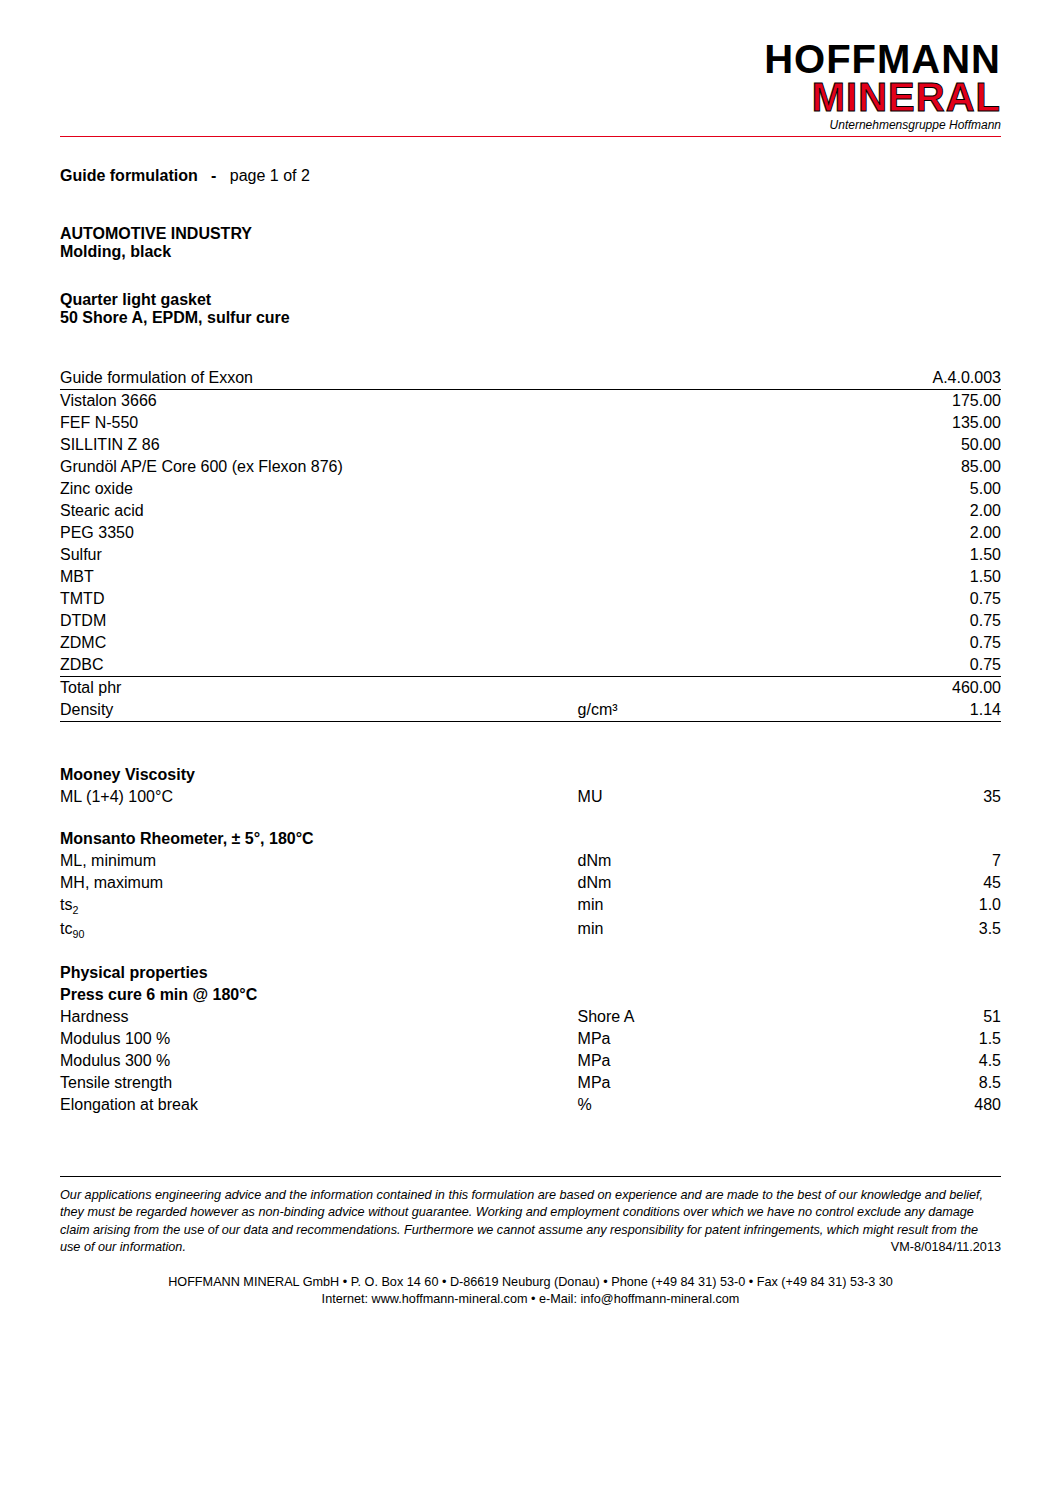HOFFMANN
MINERAL
Unternehmensgruppe Hoffmann
Guide formulation - page 1 of 2
AUTOMOTIVE INDUSTRY
Molding, black
Quarter light gasket
50 Shore A, EPDM, sulfur cure
| Guide formulation of Exxon | | A.4.0.003 |
| Vistalon 3666 | | 175.00 |
| FEF N-550 | | 135.00 |
| SILLITIN Z 86 | | 50.00 |
| Grundöl AP/E Core 600 (ex Flexon 876) | | 85.00 |
| Zinc oxide | | 5.00 |
| Stearic acid | | 2.00 |
| PEG 3350 | | 2.00 |
| Sulfur | | 1.50 |
| MBT | | 1.50 |
| TMTD | | 0.75 |
| DTDM | | 0.75 |
| ZDMC | | 0.75 |
| ZDBC | | 0.75 |
| Total phr | | 460.00 |
| Density | g/cm³ | 1.14 |
| Mooney Viscosity | | |
| ML (1+4) 100°C | MU | 35 |
| Monsanto Rheometer, ± 5°, 180°C | | |
| ML, minimum | dNm | 7 |
| MH, maximum | dNm | 45 |
| ts 2 | min | 1.0 |
| tc 90 | min | 3.5 |
| Physical properties | | |
| Press cure 6 min @ 180°C | | |
| Hardness | Shore A | 51 |
| Modulus 100 % | MPa | 1.5 |
| Modulus 300 % | MPa | 4.5 |
| Tensile strength | MPa | 8.5 |
| Elongation at break | % | 480 |
Our applications engineering advice and the information contained in this formulation are based on experience and are made to the best of our knowledge and belief, they must be regarded however as non-binding advice without guarantee. Working and employment conditions over which we have no control exclude any damage claim arising from the use of our data and recommendations. Furthermore we cannot assume any responsibility for patent infringements, which might result from the use of our information. VM-8/0184/11.2013
HOFFMANN MINERAL GmbH • P. O. Box 14 60 • D-86619 Neuburg (Donau) • Phone (+49 84 31) 53-0 • Fax (+49 84 31) 53-3 30
Internet: www.hoffmann-mineral.com • e-Mail: info@hoffmann-mineral.com